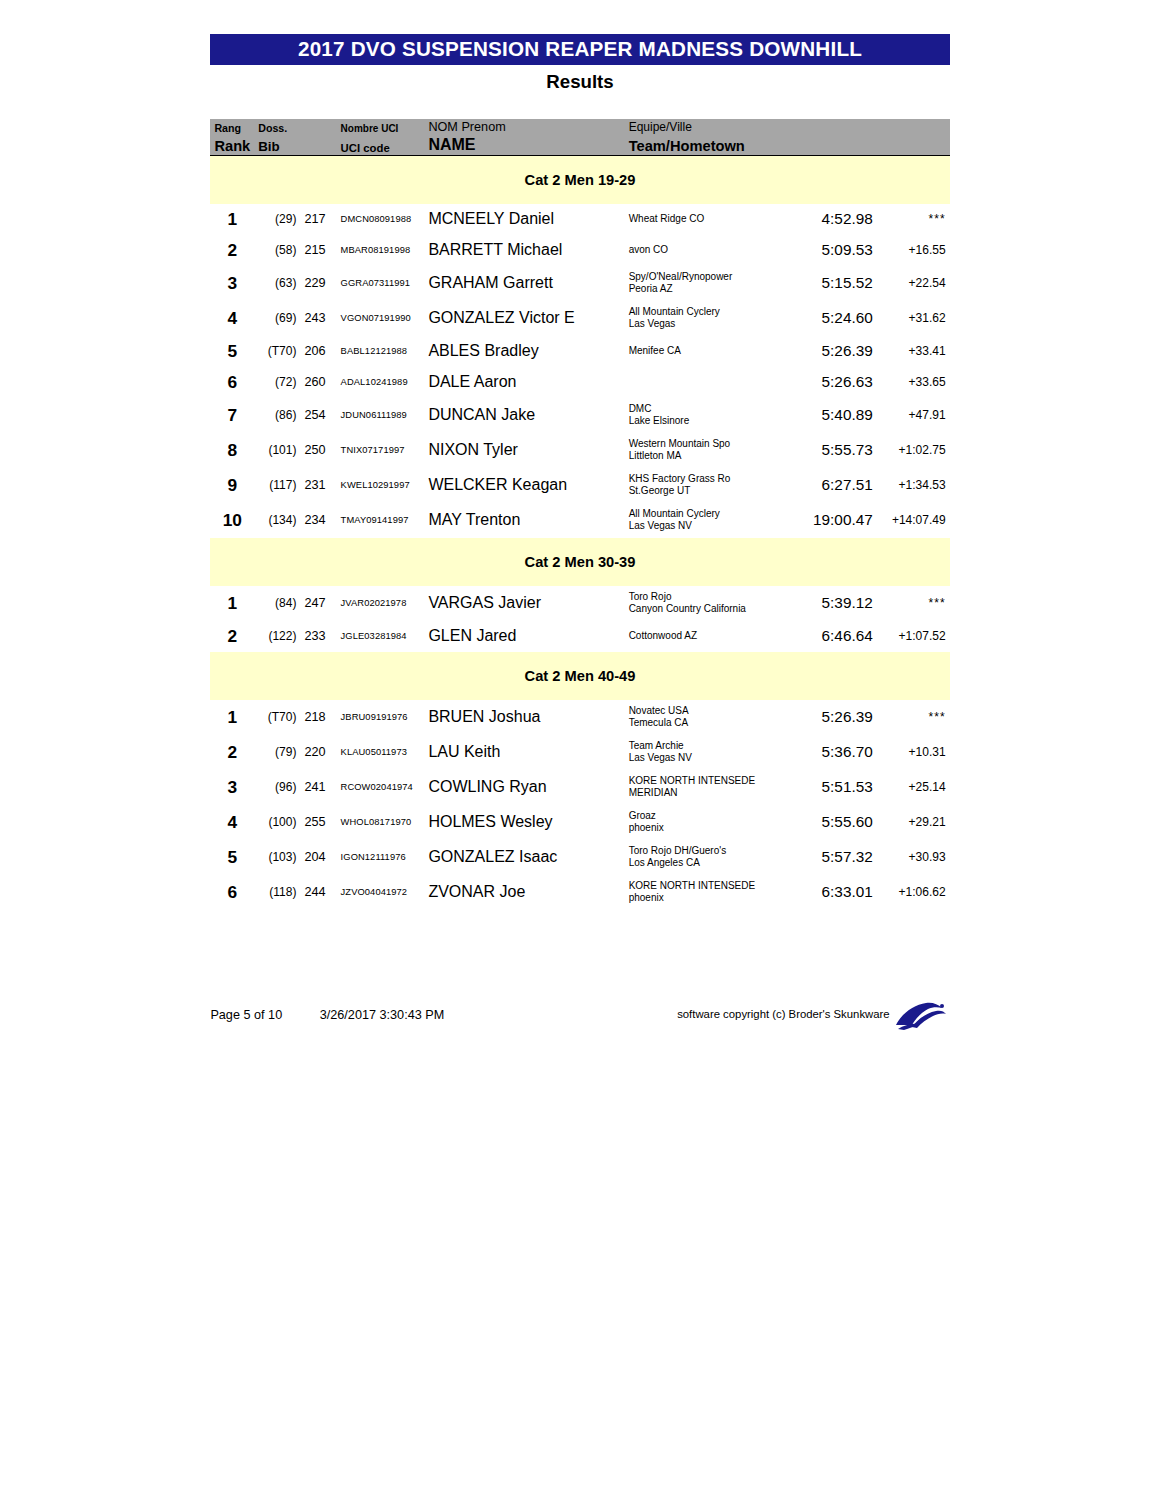2017 DVO SUSPENSION REAPER MADNESS DOWNHILL
Results
| Rang | Doss. | Nombre UCI | NOM Prenom | Equipe/Ville |
| Rank | Bib | UCI code | NAME | Team/Hometown |
| Cat 2 Men 19-29 |
| 1 | (29) | 217 | DMCN08091988 | MCNEELY Daniel | Wheat Ridge CO | 4:52.98 | *** |
| 2 | (58) | 215 | MBAR08191998 | BARRETT Michael | avon CO | 5:09.53 | +16.55 |
| 3 | (63) | 229 | GGRA07311991 | GRAHAM Garrett | Spy/O'Neal/Rynopower Peoria AZ | 5:15.52 | +22.54 |
| 4 | (69) | 243 | VGON07191990 | GONZALEZ Victor E | All Mountain Cyclery Las Vegas | 5:24.60 | +31.62 |
| 5 | (T70) | 206 | BABL12121988 | ABLES Bradley | Menifee CA | 5:26.39 | +33.41 |
| 6 | (72) | 260 | ADAL10241989 | DALE Aaron | | 5:26.63 | +33.65 |
| 7 | (86) | 254 | JDUN06111989 | DUNCAN Jake | DMC Lake Elsinore | 5:40.89 | +47.91 |
| 8 | (101) | 250 | TNIX07171997 | NIXON Tyler | Western Mountain Spo Littleton MA | 5:55.73 | +1:02.75 |
| 9 | (117) | 231 | KWEL10291997 | WELCKER Keagan | KHS Factory Grass Ro St.George UT | 6:27.51 | +1:34.53 |
| 10 | (134) | 234 | TMAY09141997 | MAY Trenton | All Mountain Cyclery Las Vegas NV | 19:00.47 | +14:07.49 |
| Cat 2 Men 30-39 |
| 1 | (84) | 247 | JVAR02021978 | VARGAS Javier | Toro Rojo Canyon Country California | 5:39.12 | *** |
| 2 | (122) | 233 | JGLE03281984 | GLEN Jared | Cottonwood AZ | 6:46.64 | +1:07.52 |
| Cat 2 Men 40-49 |
| 1 | (T70) | 218 | JBRU09191976 | BRUEN Joshua | Novatec USA Temecula CA | 5:26.39 | *** |
| 2 | (79) | 220 | KLAU05011973 | LAU Keith | Team Archie Las Vegas NV | 5:36.70 | +10.31 |
| 3 | (96) | 241 | RCOW02041974 | COWLING Ryan | KORE NORTH INTENSEDE MERIDIAN | 5:51.53 | +25.14 |
| 4 | (100) | 255 | WHOL08171970 | HOLMES Wesley | Groaz phoenix | 5:55.60 | +29.21 |
| 5 | (103) | 204 | IGON12111976 | GONZALEZ Isaac | Toro Rojo DH/Guero's Los Angeles CA | 5:57.32 | +30.93 |
| 6 | (118) | 244 | JZVO04041972 | ZVONAR Joe | KORE NORTH INTENSEDE phoenix | 6:33.01 | +1:06.62 |
Page 5 of 10 3/26/2017 3:30:43 PM software copyright (c) Broder's Skunkware